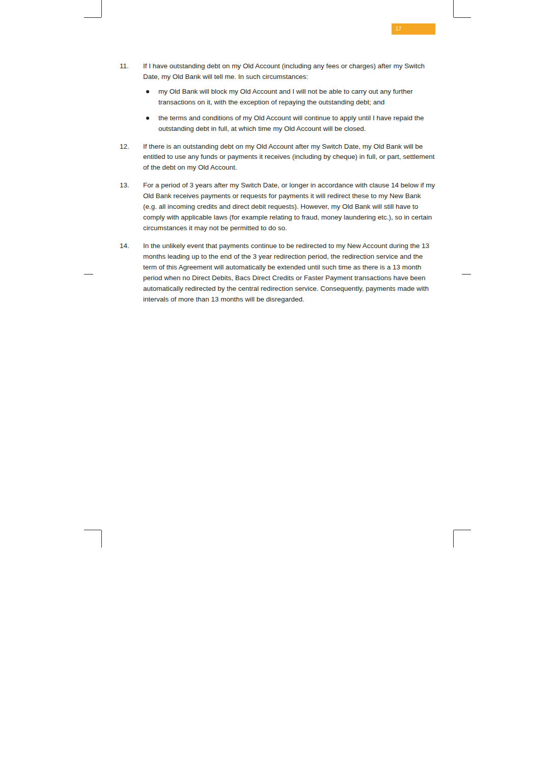17
11.
If I have outstanding debt on my Old Account (including any fees or charges) after my Switch Date, my Old Bank will tell me. In such circumstances:
my Old Bank will block my Old Account and I will not be able to carry out any further transactions on it, with the exception of repaying the outstanding debt; and
the terms and conditions of my Old Account will continue to apply until I have repaid the outstanding debt in full, at which time my Old Account will be closed.
12.
If there is an outstanding debt on my Old Account after my Switch Date, my Old Bank will be entitled to use any funds or payments it receives (including by cheque) in full, or part, settlement of the debt on my Old Account.
13.
For a period of 3 years after my Switch Date, or longer in accordance with clause 14 below if my Old Bank receives payments or requests for payments it will redirect these to my New Bank (e.g. all incoming credits and direct debit requests). However, my Old Bank will still have to comply with applicable laws (for example relating to fraud, money laundering etc.), so in certain circumstances it may not be permitted to do so.
14.
In the unlikely event that payments continue to be redirected to my New Account during the 13 months leading up to the end of the 3 year redirection period, the redirection service and the term of this Agreement will automatically be extended until such time as there is a 13 month period when no Direct Debits, Bacs Direct Credits or Faster Payment transactions have been automatically redirected by the central redirection service. Consequently, payments made with intervals of more than 13 months will be disregarded.